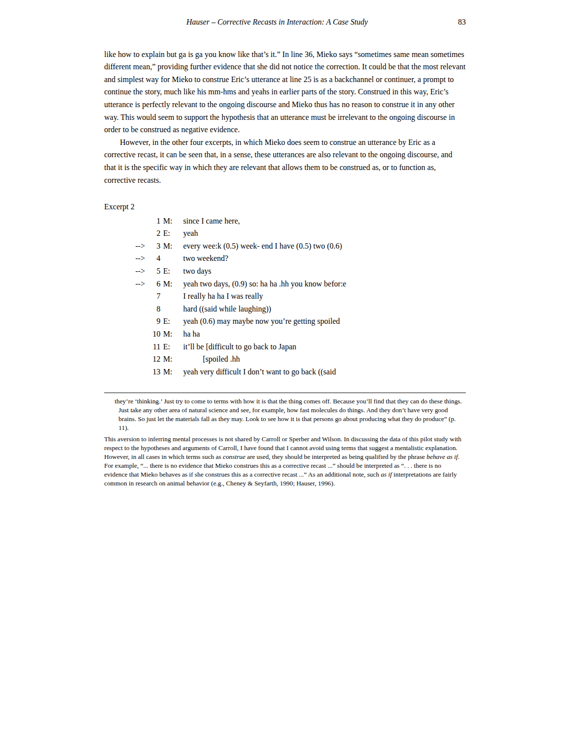Hauser – Corrective Recasts in Interaction: A Case Study 83
like how to explain but ga is ga you know like that’s it.” In line 36, Mieko says “sometimes same mean sometimes different mean,” providing further evidence that she did not notice the correction. It could be that the most relevant and simplest way for Mieko to construe Eric’s utterance at line 25 is as a backchannel or continuer, a prompt to continue the story, much like his mm-hms and yeahs in earlier parts of the story. Construed in this way, Eric’s utterance is perfectly relevant to the ongoing discourse and Mieko thus has no reason to construe it in any other way. This would seem to support the hypothesis that an utterance must be irrelevant to the ongoing discourse in order to be construed as negative evidence.
However, in the other four excerpts, in which Mieko does seem to construe an utterance by Eric as a corrective recast, it can be seen that, in a sense, these utterances are also relevant to the ongoing discourse, and that it is the specific way in which they are relevant that allows them to be construed as, or to function as, corrective recasts.
Excerpt 2
| | 1 | M: | since I came here, |
| | 2 | E: | yeah |
| --> | 3 | M: | every wee:k (0.5) week- end I have (0.5) two (0.6) |
| --> | 4 | | two weekend? |
| --> | 5 | E: | two days |
| --> | 6 | M: | yeah two days, (0.9) so: ha ha .hh you know befor:e |
| | 7 | | I really ha ha I was really |
| | 8 | | hard ((said while laughing)) |
| | 9 | E: | yeah (0.6) may maybe now you’re getting spoiled |
| | 10 | M: | ha ha |
| | 11 | E: | it’ll be [difficult to go back to Japan |
| | 12 | M: | [spoiled .hh |
| | 13 | M: | yeah very difficult I don’t want to go back ((said |
they’re ‘thinking.’ Just try to come to terms with how it is that the thing comes off. Because you’ll find that they can do these things. Just take any other area of natural science and see, for example, how fast molecules do things. And they don’t have very good brains. So just let the materials fall as they may. Look to see how it is that persons go about producing what they do produce” (p. 11).
This aversion to inferring mental processes is not shared by Carroll or Sperber and Wilson. In discussing the data of this pilot study with respect to the hypotheses and arguments of Carroll, I have found that I cannot avoid using terms that suggest a mentalistic explanation. However, in all cases in which terms such as construe are used, they should be interpreted as being qualified by the phrase behave as if. For example, “... there is no evidence that Mieko construes this as a corrective recast ...” should be interpreted as “. . . there is no evidence that Mieko behaves as if she construes this as a corrective recast ...” As an additional note, such as if interpretations are fairly common in research on animal behavior (e.g., Cheney & Seyfarth, 1990; Hauser, 1996).